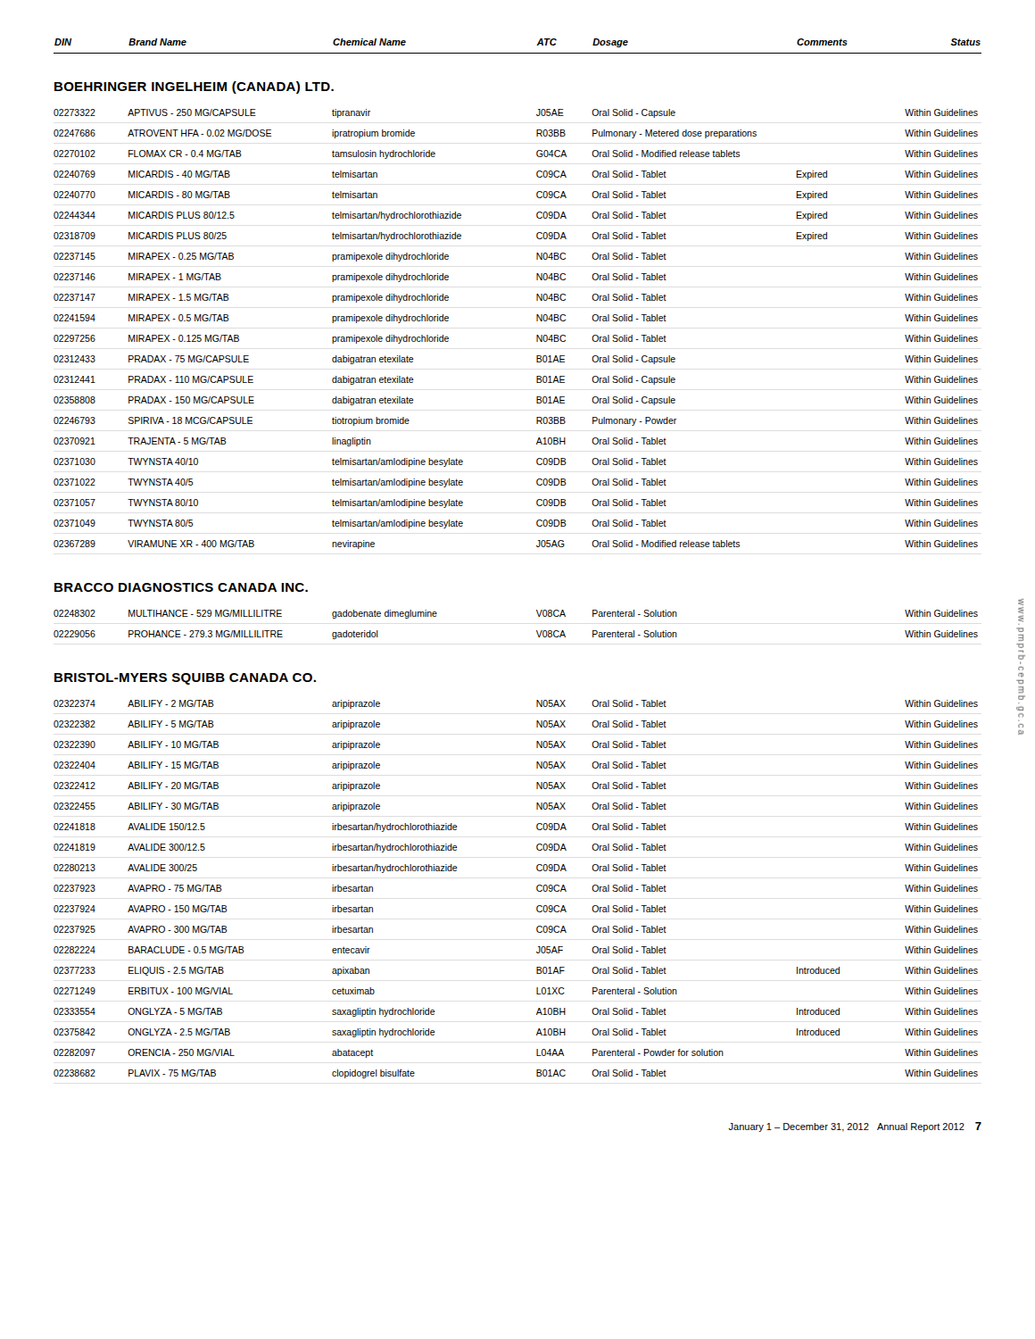| DIN | Brand Name | Chemical Name | ATC | Dosage | Comments | Status |
| --- | --- | --- | --- | --- | --- | --- |
BOEHRINGER INGELHEIM (CANADA) LTD.
| 02273322 | APTIVUS - 250 MG/CAPSULE | tipranavir | J05AE | Oral Solid - Capsule | | Within Guidelines |
| 02247686 | ATROVENT HFA - 0.02 MG/DOSE | ipratropium bromide | R03BB | Pulmonary - Metered dose preparations | | Within Guidelines |
| 02270102 | FLOMAX CR - 0.4 MG/TAB | tamsulosin hydrochloride | G04CA | Oral Solid - Modified release tablets | | Within Guidelines |
| 02240769 | MICARDIS - 40 MG/TAB | telmisartan | C09CA | Oral Solid - Tablet | Expired | Within Guidelines |
| 02240770 | MICARDIS - 80 MG/TAB | telmisartan | C09CA | Oral Solid - Tablet | Expired | Within Guidelines |
| 02244344 | MICARDIS PLUS 80/12.5 | telmisartan/hydrochlorothiazide | C09DA | Oral Solid - Tablet | Expired | Within Guidelines |
| 02318709 | MICARDIS PLUS 80/25 | telmisartan/hydrochlorothiazide | C09DA | Oral Solid - Tablet | Expired | Within Guidelines |
| 02237145 | MIRAPEX - 0.25 MG/TAB | pramipexole dihydrochloride | N04BC | Oral Solid - Tablet | | Within Guidelines |
| 02237146 | MIRAPEX - 1 MG/TAB | pramipexole dihydrochloride | N04BC | Oral Solid - Tablet | | Within Guidelines |
| 02237147 | MIRAPEX - 1.5 MG/TAB | pramipexole dihydrochloride | N04BC | Oral Solid - Tablet | | Within Guidelines |
| 02241594 | MIRAPEX - 0.5 MG/TAB | pramipexole dihydrochloride | N04BC | Oral Solid - Tablet | | Within Guidelines |
| 02297256 | MIRAPEX - 0.125 MG/TAB | pramipexole dihydrochloride | N04BC | Oral Solid - Tablet | | Within Guidelines |
| 02312433 | PRADAX - 75 MG/CAPSULE | dabigatran etexilate | B01AE | Oral Solid - Capsule | | Within Guidelines |
| 02312441 | PRADAX - 110 MG/CAPSULE | dabigatran etexilate | B01AE | Oral Solid - Capsule | | Within Guidelines |
| 02358808 | PRADAX - 150 MG/CAPSULE | dabigatran etexilate | B01AE | Oral Solid - Capsule | | Within Guidelines |
| 02246793 | SPIRIVA - 18 MCG/CAPSULE | tiotropium bromide | R03BB | Pulmonary - Powder | | Within Guidelines |
| 02370921 | TRAJENTA - 5 MG/TAB | linagliptin | A10BH | Oral Solid - Tablet | | Within Guidelines |
| 02371030 | TWYNSTA 40/10 | telmisartan/amlodipine besylate | C09DB | Oral Solid - Tablet | | Within Guidelines |
| 02371022 | TWYNSTA 40/5 | telmisartan/amlodipine besylate | C09DB | Oral Solid - Tablet | | Within Guidelines |
| 02371057 | TWYNSTA 80/10 | telmisartan/amlodipine besylate | C09DB | Oral Solid - Tablet | | Within Guidelines |
| 02371049 | TWYNSTA 80/5 | telmisartan/amlodipine besylate | C09DB | Oral Solid - Tablet | | Within Guidelines |
| 02367289 | VIRAMUNE XR - 400 MG/TAB | nevirapine | J05AG | Oral Solid - Modified release tablets | | Within Guidelines |
BRACCO DIAGNOSTICS CANADA INC.
| 02248302 | MULTIHANCE - 529 MG/MILLILITRE | gadobenate dimeglumine | V08CA | Parenteral - Solution | | Within Guidelines |
| 02229056 | PROHANCE - 279.3 MG/MILLILITRE | gadoteridol | V08CA | Parenteral - Solution | | Within Guidelines |
BRISTOL-MYERS SQUIBB CANADA CO.
| 02322374 | ABILIFY - 2 MG/TAB | aripiprazole | N05AX | Oral Solid - Tablet | | Within Guidelines |
| 02322382 | ABILIFY - 5 MG/TAB | aripiprazole | N05AX | Oral Solid - Tablet | | Within Guidelines |
| 02322390 | ABILIFY - 10 MG/TAB | aripiprazole | N05AX | Oral Solid - Tablet | | Within Guidelines |
| 02322404 | ABILIFY - 15 MG/TAB | aripiprazole | N05AX | Oral Solid - Tablet | | Within Guidelines |
| 02322412 | ABILIFY - 20 MG/TAB | aripiprazole | N05AX | Oral Solid - Tablet | | Within Guidelines |
| 02322455 | ABILIFY - 30 MG/TAB | aripiprazole | N05AX | Oral Solid - Tablet | | Within Guidelines |
| 02241818 | AVALIDE 150/12.5 | irbesartan/hydrochlorothiazide | C09DA | Oral Solid - Tablet | | Within Guidelines |
| 02241819 | AVALIDE 300/12.5 | irbesartan/hydrochlorothiazide | C09DA | Oral Solid - Tablet | | Within Guidelines |
| 02280213 | AVALIDE 300/25 | irbesartan/hydrochlorothiazide | C09DA | Oral Solid - Tablet | | Within Guidelines |
| 02237923 | AVAPRO - 75 MG/TAB | irbesartan | C09CA | Oral Solid - Tablet | | Within Guidelines |
| 02237924 | AVAPRO - 150 MG/TAB | irbesartan | C09CA | Oral Solid - Tablet | | Within Guidelines |
| 02237925 | AVAPRO - 300 MG/TAB | irbesartan | C09CA | Oral Solid - Tablet | | Within Guidelines |
| 02282224 | BARACLUDE - 0.5 MG/TAB | entecavir | J05AF | Oral Solid - Tablet | | Within Guidelines |
| 02377233 | ELIQUIS - 2.5 MG/TAB | apixaban | B01AF | Oral Solid - Tablet | Introduced | Within Guidelines |
| 02271249 | ERBITUX - 100 MG/VIAL | cetuximab | L01XC | Parenteral - Solution | | Within Guidelines |
| 02333554 | ONGLYZA - 5 MG/TAB | saxagliptin hydrochloride | A10BH | Oral Solid - Tablet | Introduced | Within Guidelines |
| 02375842 | ONGLYZA - 2.5 MG/TAB | saxagliptin hydrochloride | A10BH | Oral Solid - Tablet | Introduced | Within Guidelines |
| 02282097 | ORENCIA - 250 MG/VIAL | abatacept | L04AA | Parenteral - Powder for solution | | Within Guidelines |
| 02238682 | PLAVIX - 75 MG/TAB | clopidogrel bisulfate | B01AC | Oral Solid - Tablet | | Within Guidelines |
www.pmprb-cepmb.gc.ca
January 1 – December 31, 2012 Annual Report 20127